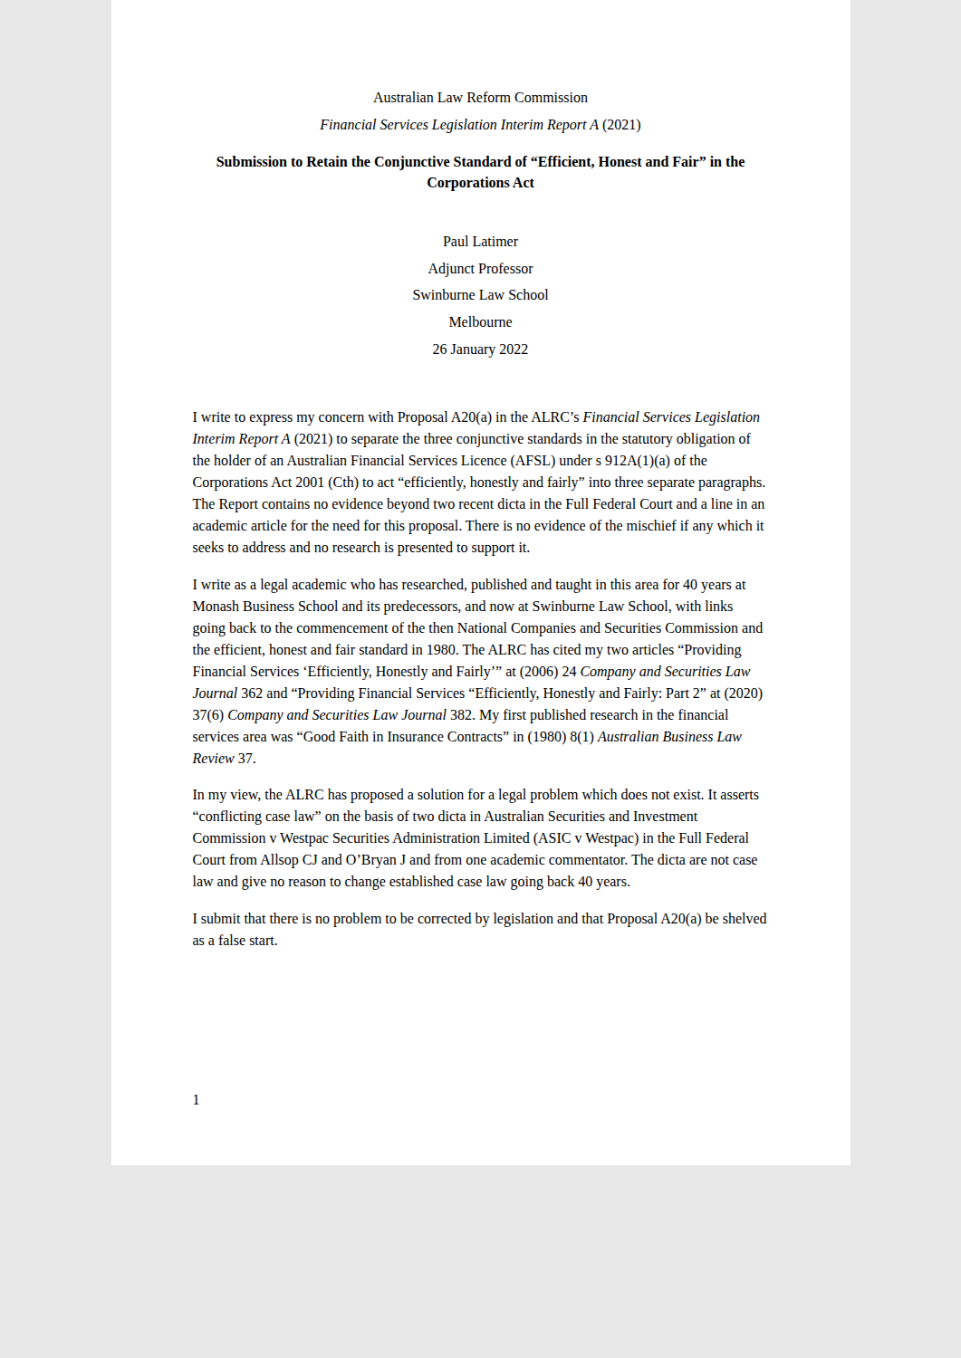Australian Law Reform Commission
Financial Services Legislation Interim Report A (2021)
Submission to Retain the Conjunctive Standard of “Efficient, Honest and Fair” in the Corporations Act
Paul Latimer
Adjunct Professor
Swinburne Law School
Melbourne
26 January 2022
I write to express my concern with Proposal A20(a) in the ALRC’s Financial Services Legislation Interim Report A (2021) to separate the three conjunctive standards in the statutory obligation of the holder of an Australian Financial Services Licence (AFSL) under s 912A(1)(a) of the Corporations Act 2001 (Cth) to act “efficiently, honestly and fairly” into three separate paragraphs. The Report contains no evidence beyond two recent dicta in the Full Federal Court and a line in an academic article for the need for this proposal. There is no evidence of the mischief if any which it seeks to address and no research is presented to support it.
I write as a legal academic who has researched, published and taught in this area for 40 years at Monash Business School and its predecessors, and now at Swinburne Law School, with links going back to the commencement of the then National Companies and Securities Commission and the efficient, honest and fair standard in 1980. The ALRC has cited my two articles “Providing Financial Services ‘Efficiently, Honestly and Fairly’” at (2006) 24 Company and Securities Law Journal 362 and “Providing Financial Services “Efficiently, Honestly and Fairly: Part 2” at (2020) 37(6) Company and Securities Law Journal 382. My first published research in the financial services area was “Good Faith in Insurance Contracts” in (1980) 8(1) Australian Business Law Review 37.
In my view, the ALRC has proposed a solution for a legal problem which does not exist. It asserts “conflicting case law” on the basis of two dicta in Australian Securities and Investment Commission v Westpac Securities Administration Limited (ASIC v Westpac) in the Full Federal Court from Allsop CJ and O’Bryan J and from one academic commentator. The dicta are not case law and give no reason to change established case law going back 40 years.
I submit that there is no problem to be corrected by legislation and that Proposal A20(a) be shelved as a false start.
1